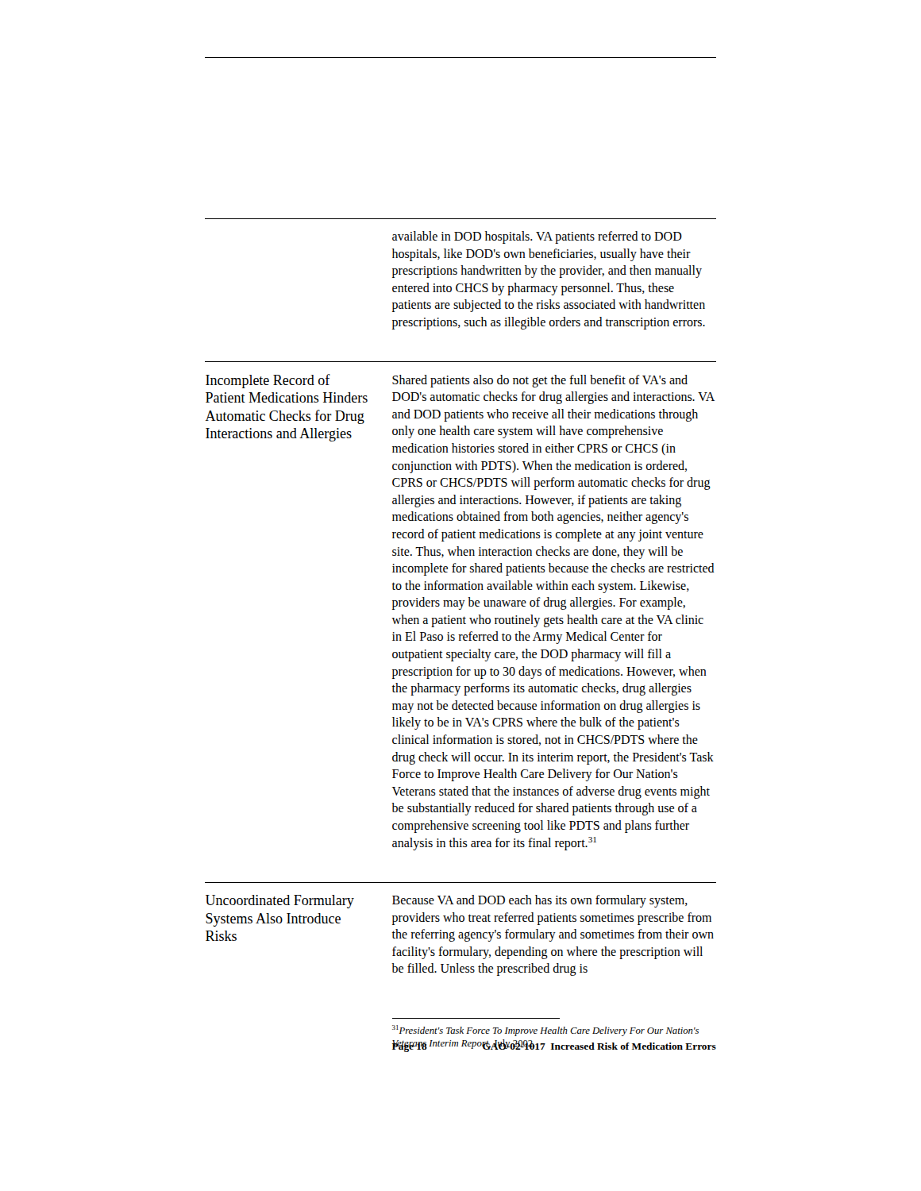available in DOD hospitals. VA patients referred to DOD hospitals, like DOD's own beneficiaries, usually have their prescriptions handwritten by the provider, and then manually entered into CHCS by pharmacy personnel. Thus, these patients are subjected to the risks associated with handwritten prescriptions, such as illegible orders and transcription errors.
Incomplete Record of Patient Medications Hinders Automatic Checks for Drug Interactions and Allergies
Shared patients also do not get the full benefit of VA's and DOD's automatic checks for drug allergies and interactions. VA and DOD patients who receive all their medications through only one health care system will have comprehensive medication histories stored in either CPRS or CHCS (in conjunction with PDTS). When the medication is ordered, CPRS or CHCS/PDTS will perform automatic checks for drug allergies and interactions. However, if patients are taking medications obtained from both agencies, neither agency's record of patient medications is complete at any joint venture site. Thus, when interaction checks are done, they will be incomplete for shared patients because the checks are restricted to the information available within each system. Likewise, providers may be unaware of drug allergies. For example, when a patient who routinely gets health care at the VA clinic in El Paso is referred to the Army Medical Center for outpatient specialty care, the DOD pharmacy will fill a prescription for up to 30 days of medications. However, when the pharmacy performs its automatic checks, drug allergies may not be detected because information on drug allergies is likely to be in VA's CPRS where the bulk of the patient's clinical information is stored, not in CHCS/PDTS where the drug check will occur. In its interim report, the President's Task Force to Improve Health Care Delivery for Our Nation's Veterans stated that the instances of adverse drug events might be substantially reduced for shared patients through use of a comprehensive screening tool like PDTS and plans further analysis in this area for its final report.31
Uncoordinated Formulary Systems Also Introduce Risks
Because VA and DOD each has its own formulary system, providers who treat referred patients sometimes prescribe from the referring agency's formulary and sometimes from their own facility's formulary, depending on where the prescription will be filled. Unless the prescribed drug is
31President's Task Force To Improve Health Care Delivery For Our Nation's Veterans Interim Report, July 2002.
Page 18
GAO-02-1017 Increased Risk of Medication Errors